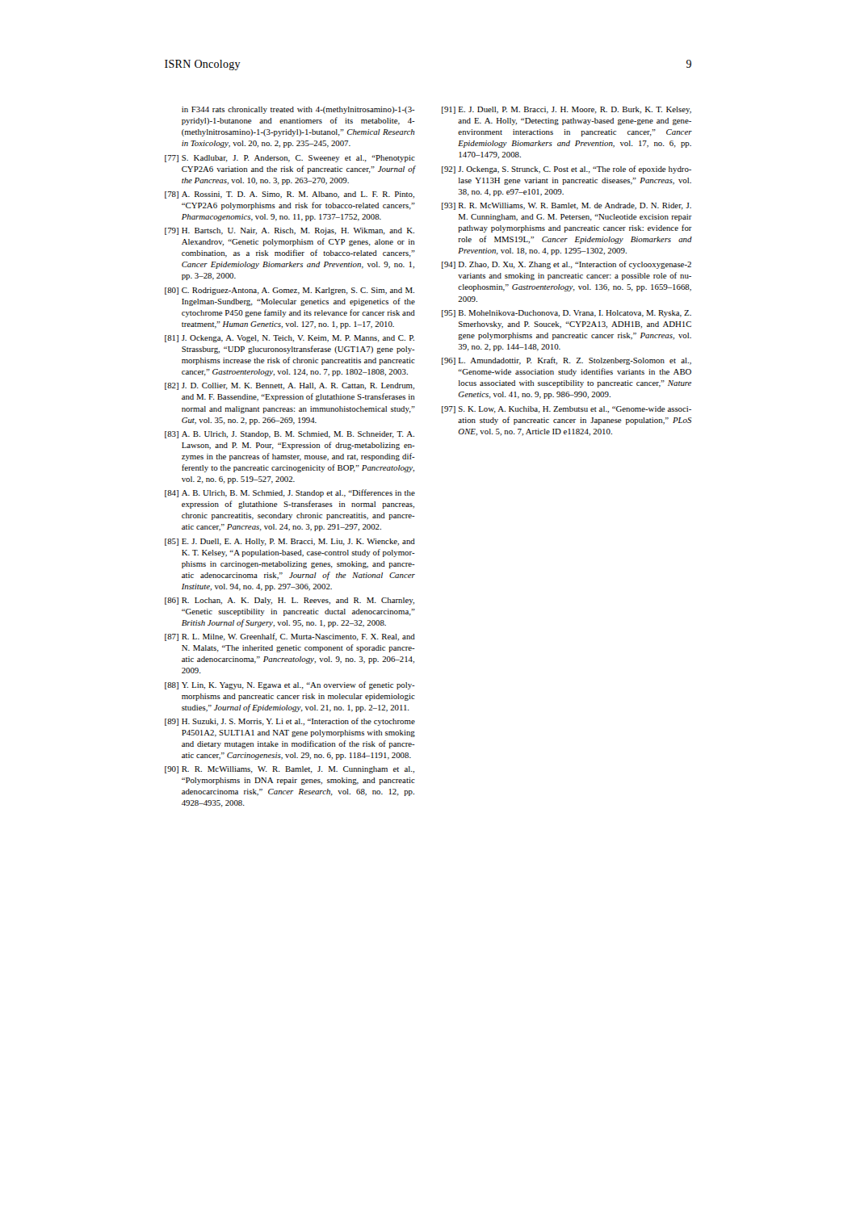ISRN Oncology
9
in F344 rats chronically treated with 4-(methylnitrosamino)-1-(3-pyridyl)-1-butanone and enantiomers of its metabolite, 4-(methylnitrosamino)-1-(3-pyridyl)-1-butanol,” Chemical Research in Toxicology, vol. 20, no. 2, pp. 235–245, 2007.
[77] S. Kadlubar, J. P. Anderson, C. Sweeney et al., “Phenotypic CYP2A6 variation and the risk of pancreatic cancer,” Journal of the Pancreas, vol. 10, no. 3, pp. 263–270, 2009.
[78] A. Rossini, T. D. A. Simo, R. M. Albano, and L. F. R. Pinto, “CYP2A6 polymorphisms and risk for tobacco-related cancers,” Pharmacogenomics, vol. 9, no. 11, pp. 1737–1752, 2008.
[79] H. Bartsch, U. Nair, A. Risch, M. Rojas, H. Wikman, and K. Alexandrov, “Genetic polymorphism of CYP genes, alone or in combination, as a risk modifier of tobacco-related cancers,” Cancer Epidemiology Biomarkers and Prevention, vol. 9, no. 1, pp. 3–28, 2000.
[80] C. Rodriguez-Antona, A. Gomez, M. Karlgren, S. C. Sim, and M. Ingelman-Sundberg, “Molecular genetics and epigenetics of the cytochrome P450 gene family and its relevance for cancer risk and treatment,” Human Genetics, vol. 127, no. 1, pp. 1–17, 2010.
[81] J. Ockenga, A. Vogel, N. Teich, V. Keim, M. P. Manns, and C. P. Strassburg, “UDP glucuronosyltransferase (UGT1A7) gene polymorphisms increase the risk of chronic pancreatitis and pancreatic cancer,” Gastroenterology, vol. 124, no. 7, pp. 1802–1808, 2003.
[82] J. D. Collier, M. K. Bennett, A. Hall, A. R. Cattan, R. Lendrum, and M. F. Bassendine, “Expression of glutathione S-transferases in normal and malignant pancreas: an immunohistochemical study,” Gut, vol. 35, no. 2, pp. 266–269, 1994.
[83] A. B. Ulrich, J. Standop, B. M. Schmied, M. B. Schneider, T. A. Lawson, and P. M. Pour, “Expression of drug-metabolizing enzymes in the pancreas of hamster, mouse, and rat, responding differently to the pancreatic carcinogenicity of BOP,” Pancreatology, vol. 2, no. 6, pp. 519–527, 2002.
[84] A. B. Ulrich, B. M. Schmied, J. Standop et al., “Differences in the expression of glutathione S-transferases in normal pancreas, chronic pancreatitis, secondary chronic pancreatitis, and pancreatic cancer,” Pancreas, vol. 24, no. 3, pp. 291–297, 2002.
[85] E. J. Duell, E. A. Holly, P. M. Bracci, M. Liu, J. K. Wiencke, and K. T. Kelsey, “A population-based, case-control study of polymorphisms in carcinogen-metabolizing genes, smoking, and pancreatic adenocarcinoma risk,” Journal of the National Cancer Institute, vol. 94, no. 4, pp. 297–306, 2002.
[86] R. Lochan, A. K. Daly, H. L. Reeves, and R. M. Charnley, “Genetic susceptibility in pancreatic ductal adenocarcinoma,” British Journal of Surgery, vol. 95, no. 1, pp. 22–32, 2008.
[87] R. L. Milne, W. Greenhalf, C. Murta-Nascimento, F. X. Real, and N. Malats, “The inherited genetic component of sporadic pancreatic adenocarcinoma,” Pancreatology, vol. 9, no. 3, pp. 206–214, 2009.
[88] Y. Lin, K. Yagyu, N. Egawa et al., “An overview of genetic polymorphisms and pancreatic cancer risk in molecular epidemiologic studies,” Journal of Epidemiology, vol. 21, no. 1, pp. 2–12, 2011.
[89] H. Suzuki, J. S. Morris, Y. Li et al., “Interaction of the cytochrome P4501A2, SULT1A1 and NAT gene polymorphisms with smoking and dietary mutagen intake in modification of the risk of pancreatic cancer,” Carcinogenesis, vol. 29, no. 6, pp. 1184–1191, 2008.
[90] R. R. McWilliams, W. R. Bamlet, J. M. Cunningham et al., “Polymorphisms in DNA repair genes, smoking, and pancreatic adenocarcinoma risk,” Cancer Research, vol. 68, no. 12, pp. 4928–4935, 2008.
[91] E. J. Duell, P. M. Bracci, J. H. Moore, R. D. Burk, K. T. Kelsey, and E. A. Holly, “Detecting pathway-based gene-gene and gene-environment interactions in pancreatic cancer,” Cancer Epidemiology Biomarkers and Prevention, vol. 17, no. 6, pp. 1470–1479, 2008.
[92] J. Ockenga, S. Strunck, C. Post et al., “The role of epoxide hydrolase Y113H gene variant in pancreatic diseases,” Pancreas, vol. 38, no. 4, pp. e97–e101, 2009.
[93] R. R. McWilliams, W. R. Bamlet, M. de Andrade, D. N. Rider, J. M. Cunningham, and G. M. Petersen, “Nucleotide excision repair pathway polymorphisms and pancreatic cancer risk: evidence for role of MMS19L,” Cancer Epidemiology Biomarkers and Prevention, vol. 18, no. 4, pp. 1295–1302, 2009.
[94] D. Zhao, D. Xu, X. Zhang et al., “Interaction of cyclooxygenase-2 variants and smoking in pancreatic cancer: a possible role of nucleophosmin,” Gastroenterology, vol. 136, no. 5, pp. 1659–1668, 2009.
[95] B. Mohelnikova-Duchonova, D. Vrana, I. Holcatova, M. Ryska, Z. Smerhovsky, and P. Soucek, “CYP2A13, ADH1B, and ADH1C gene polymorphisms and pancreatic cancer risk,” Pancreas, vol. 39, no. 2, pp. 144–148, 2010.
[96] L. Amundadottir, P. Kraft, R. Z. Stolzenberg-Solomon et al., “Genome-wide association study identifies variants in the ABO locus associated with susceptibility to pancreatic cancer,” Nature Genetics, vol. 41, no. 9, pp. 986–990, 2009.
[97] S. K. Low, A. Kuchiba, H. Zembutsu et al., “Genome-wide association study of pancreatic cancer in Japanese population,” PLoS ONE, vol. 5, no. 7, Article ID e11824, 2010.